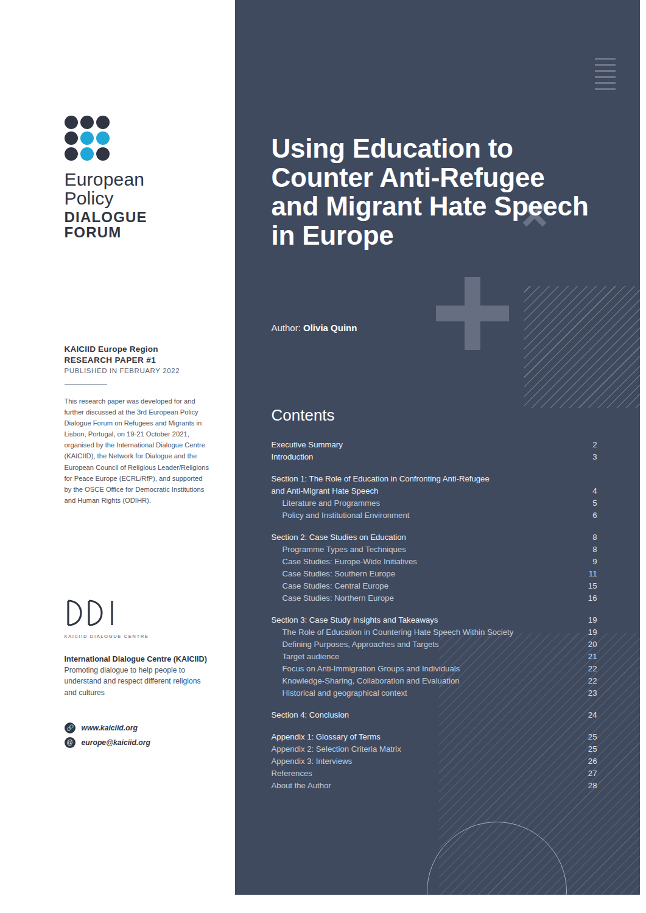European Policy DIALOGUE FORUM
KAICIID Europe Region
RESEARCH PAPER #1
PUBLISHED IN FEBRUARY 2022
This research paper was developed for and further discussed at the 3rd European Policy Dialogue Forum on Refugees and Migrants in Lisbon, Portugal, on 19-21 October 2021, organised by the International Dialogue Centre (KAICIID), the Network for Dialogue and the European Council of Religious Leader/Religions for Peace Europe (ECRL/RfP), and supported by the OSCE Office for Democratic Institutions and Human Rights (ODIHR).
KAICIID DIALOGUE CENTRE
International Dialogue Centre (KAICIID)
Promoting dialogue to help people to understand and respect different religions and cultures
🔗 www.kaiciid.org
@ europe@kaiciid.org
Using Education to Counter Anti-Refugee and Migrant Hate Speech in Europe
Author: Olivia Quinn
Contents
Executive Summary 2
Introduction 3
Section 1: The Role of Education in Confronting Anti-Refugee
and Anti-Migrant Hate Speech 4
Literature and Programmes 5
Policy and Institutional Environment 6
Section 2: Case Studies on Education 8
Programme Types and Techniques 8
Case Studies: Europe-Wide Initiatives 9
Case Studies: Southern Europe 11
Case Studies: Central Europe 15
Case Studies: Northern Europe 16
Section 3: Case Study Insights and Takeaways 19
The Role of Education in Countering Hate Speech Within Society 19
Defining Purposes, Approaches and Targets 20
Target audience 21
Focus on Anti-Immigration Groups and Individuals 22
Knowledge-Sharing, Collaboration and Evaluation 22
Historical and geographical context 23
Section 4: Conclusion 24
Appendix 1: Glossary of Terms 25
Appendix 2: Selection Criteria Matrix 25
Appendix 3: Interviews 26
References 27
About the Author 28